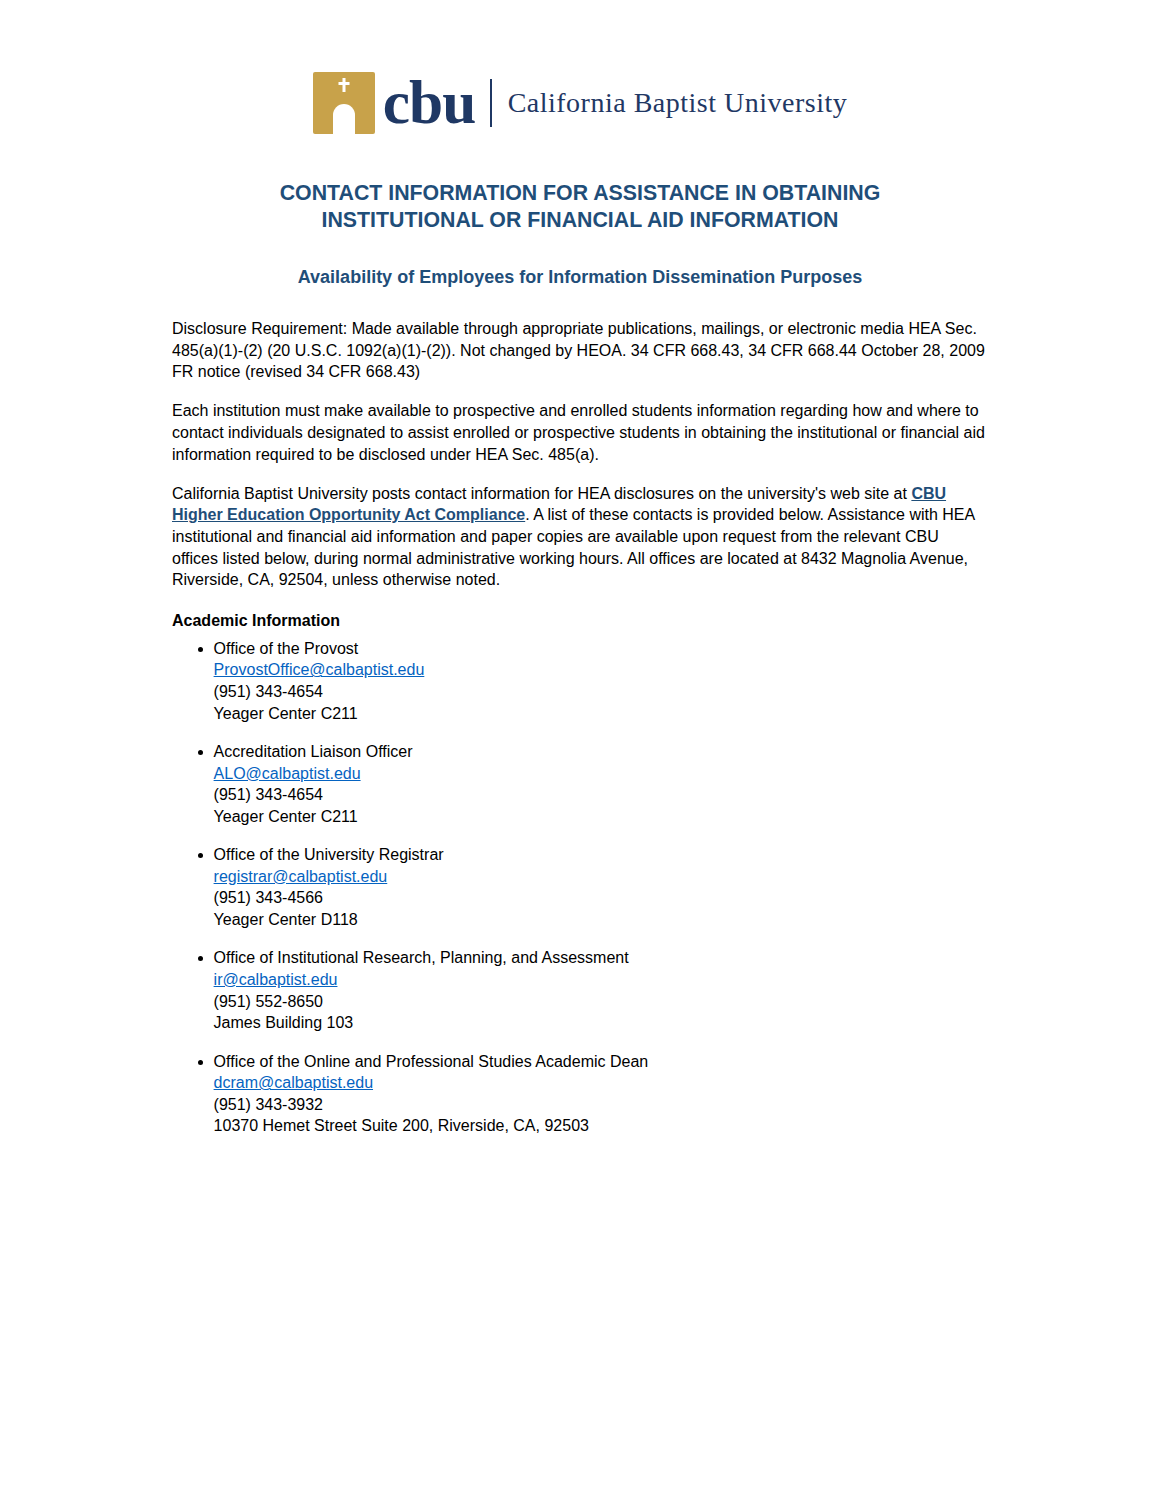cbu California Baptist University
CONTACT INFORMATION FOR ASSISTANCE IN OBTAINING
INSTITUTIONAL OR FINANCIAL AID INFORMATION
Availability of Employees for Information Dissemination Purposes
Disclosure Requirement: Made available through appropriate publications, mailings, or electronic media HEA Sec. 485(a)(1)-(2) (20 U.S.C. 1092(a)(1)-(2)). Not changed by HEOA. 34 CFR 668.43, 34 CFR 668.44 October 28, 2009 FR notice (revised 34 CFR 668.43)
Each institution must make available to prospective and enrolled students information regarding how and where to contact individuals designated to assist enrolled or prospective students in obtaining the institutional or financial aid information required to be disclosed under HEA Sec. 485(a).
California Baptist University posts contact information for HEA disclosures on the university's web site at CBU Higher Education Opportunity Act Compliance. A list of these contacts is provided below. Assistance with HEA institutional and financial aid information and paper copies are available upon request from the relevant CBU offices listed below, during normal administrative working hours. All offices are located at 8432 Magnolia Avenue, Riverside, CA, 92504, unless otherwise noted.
Academic Information
Office of the Provost ProvostOffice@calbaptist.edu (951) 343-4654 Yeager Center C211
Accreditation Liaison Officer ALO@calbaptist.edu (951) 343-4654 Yeager Center C211
Office of the University Registrar registrar@calbaptist.edu (951) 343-4566 Yeager Center D118
Office of Institutional Research, Planning, and Assessment ir@calbaptist.edu (951) 552-8650 James Building 103
Office of the Online and Professional Studies Academic Dean dcram@calbaptist.edu (951) 343-3932 10370 Hemet Street Suite 200, Riverside, CA, 92503